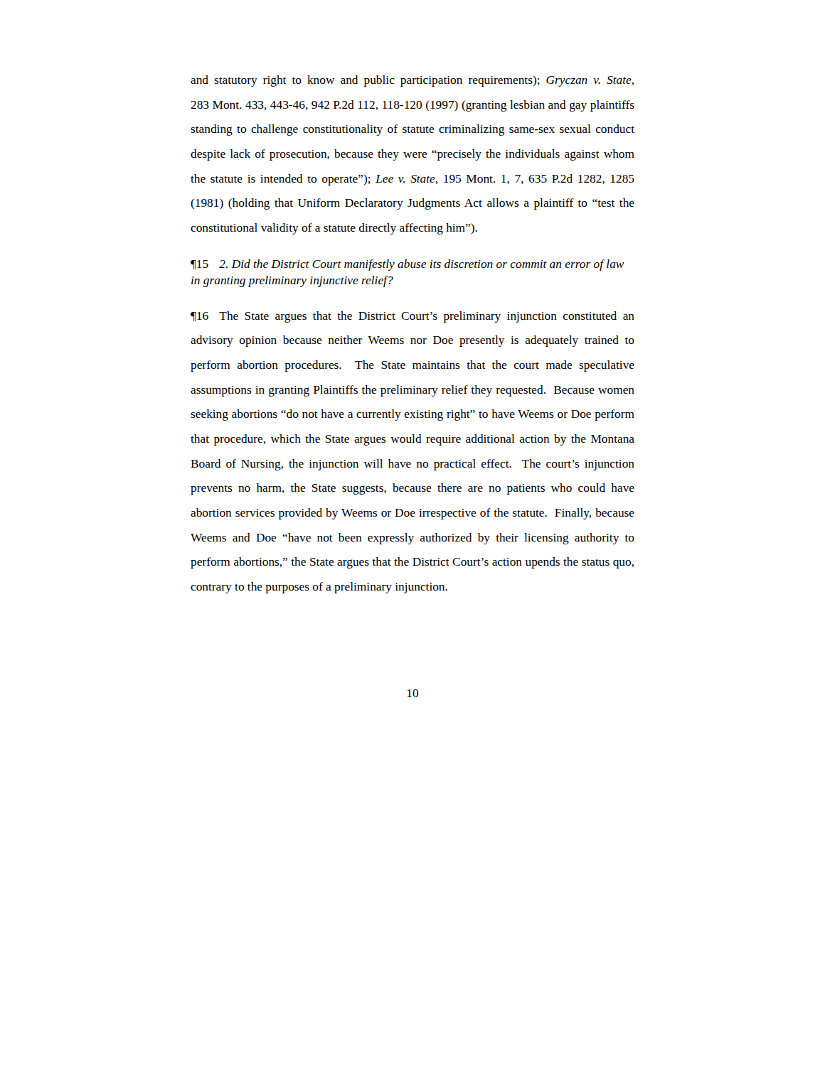and statutory right to know and public participation requirements); Gryczan v. State, 283 Mont. 433, 443-46, 942 P.2d 112, 118-120 (1997) (granting lesbian and gay plaintiffs standing to challenge constitutionality of statute criminalizing same-sex sexual conduct despite lack of prosecution, because they were “precisely the individuals against whom the statute is intended to operate”); Lee v. State, 195 Mont. 1, 7, 635 P.2d 1282, 1285 (1981) (holding that Uniform Declaratory Judgments Act allows a plaintiff to “test the constitutional validity of a statute directly affecting him”).
¶152. Did the District Court manifestly abuse its discretion or commit an error of law in granting preliminary injunctive relief?
¶16 The State argues that the District Court’s preliminary injunction constituted an advisory opinion because neither Weems nor Doe presently is adequately trained to perform abortion procedures. The State maintains that the court made speculative assumptions in granting Plaintiffs the preliminary relief they requested. Because women seeking abortions “do not have a currently existing right” to have Weems or Doe perform that procedure, which the State argues would require additional action by the Montana Board of Nursing, the injunction will have no practical effect. The court’s injunction prevents no harm, the State suggests, because there are no patients who could have abortion services provided by Weems or Doe irrespective of the statute. Finally, because Weems and Doe “have not been expressly authorized by their licensing authority to perform abortions,” the State argues that the District Court’s action upends the status quo, contrary to the purposes of a preliminary injunction.
10